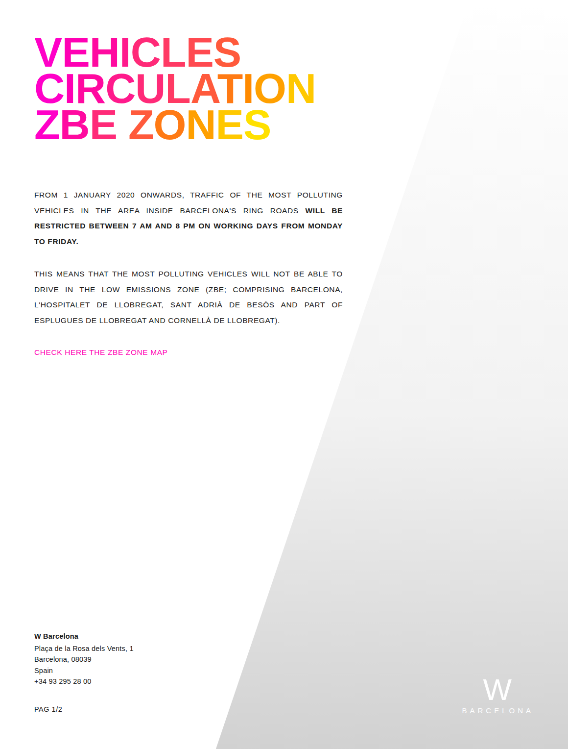VEHICLES CIRCULATION ZBE ZONES
From 1 January 2020 onwards, traffic of the most polluting vehicles in the area inside Barcelona's ring roads will be restricted between 7 am and 8 pm on working days from Monday to Friday.
This means that the most polluting vehicles will not be able to drive in the low emissions zone (ZBE; comprising Barcelona, L'Hospitalet de Llobregat, Sant Adrià de Besòs and part of Esplugues de Llobregat and Cornellà de Llobregat).
Check here the ZBE zone map
W Barcelona
Plaça de la Rosa dels Vents, 1
Barcelona, 08039
Spain
+34 93 295 28 00
PAG 1/2
W
BARCELONA